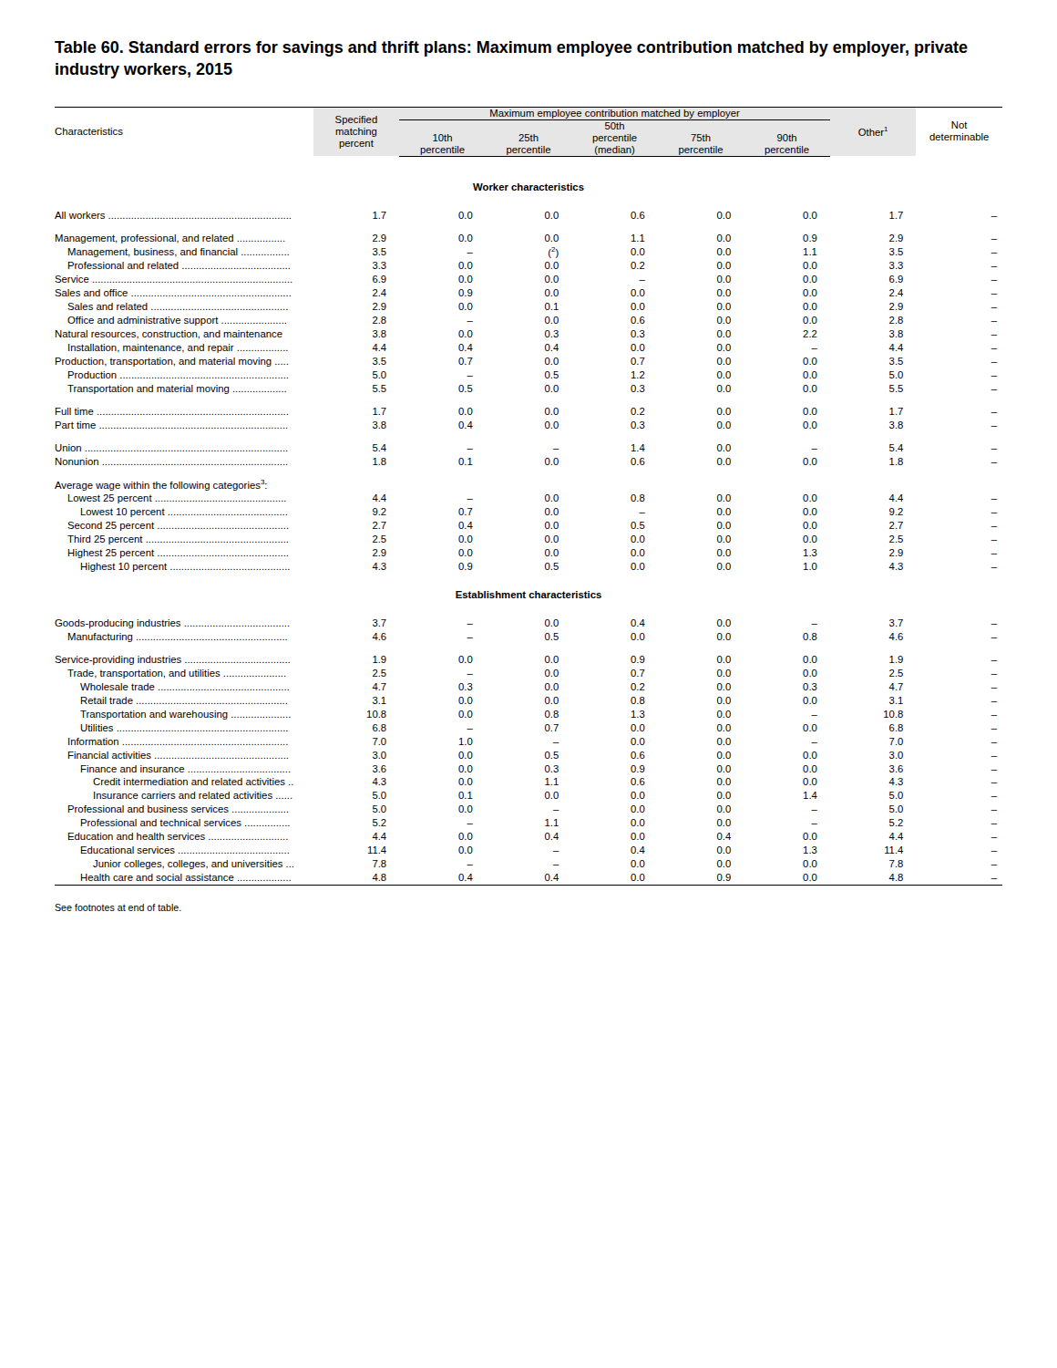Table 60. Standard errors for savings and thrift plans: Maximum employee contribution matched by employer, private industry workers, 2015
| Characteristics | Specified matching percent | Maximum employee contribution matched by employer | Other 1 | Not determinable |
| --- | --- | --- | --- | --- |
| 10th percentile | 25th percentile | 50th percentile (median) | 75th percentile | 90th percentile |
| Worker characteristics |
| All workers ................................................................ | 1.7 | 0.0 | 0.0 | 0.6 | 0.0 | 0.0 | 1.7 | – |
| Management, professional, and related ................. | 2.9 | 0.0 | 0.0 | 1.1 | 0.0 | 0.9 | 2.9 | – |
| Management, business, and financial ................. | 3.5 | – | ( 2 ) | 0.0 | 0.0 | 1.1 | 3.5 | – |
| Professional and related ...................................... | 3.3 | 0.0 | 0.0 | 0.2 | 0.0 | 0.0 | 3.3 | – |
| Service ...................................................................... | 6.9 | 0.0 | 0.0 | – | 0.0 | 0.0 | 6.9 | – |
| Sales and office ........................................................ | 2.4 | 0.9 | 0.0 | 0.0 | 0.0 | 0.0 | 2.4 | – |
| Sales and related ................................................ | 2.9 | 0.0 | 0.1 | 0.0 | 0.0 | 0.0 | 2.9 | – |
| Office and administrative support ....................... | 2.8 | – | 0.0 | 0.6 | 0.0 | 0.0 | 2.8 | – |
| Natural resources, construction, and maintenance | 3.8 | 0.0 | 0.3 | 0.3 | 0.0 | 2.2 | 3.8 | – |
| Installation, maintenance, and repair .................. | 4.4 | 0.4 | 0.4 | 0.0 | 0.0 | – | 4.4 | – |
| Production, transportation, and material moving ..... | 3.5 | 0.7 | 0.0 | 0.7 | 0.0 | 0.0 | 3.5 | – |
| Production ........................................................... | 5.0 | – | 0.5 | 1.2 | 0.0 | 0.0 | 5.0 | – |
| Transportation and material moving ................... | 5.5 | 0.5 | 0.0 | 0.3 | 0.0 | 0.0 | 5.5 | – |
| Full time ................................................................... | 1.7 | 0.0 | 0.0 | 0.2 | 0.0 | 0.0 | 1.7 | – |
| Part time .................................................................. | 3.8 | 0.4 | 0.0 | 0.3 | 0.0 | 0.0 | 3.8 | – |
| Union ....................................................................... | 5.4 | – | – | 1.4 | 0.0 | – | 5.4 | – |
| Nonunion ................................................................. | 1.8 | 0.1 | 0.0 | 0.6 | 0.0 | 0.0 | 1.8 | – |
| Average wage within the following categories 3 : | | | | | | | | |
| Lowest 25 percent .............................................. | 4.4 | – | 0.0 | 0.8 | 0.0 | 0.0 | 4.4 | – |
| Lowest 10 percent .......................................... | 9.2 | 0.7 | 0.0 | – | 0.0 | 0.0 | 9.2 | – |
| Second 25 percent .............................................. | 2.7 | 0.4 | 0.0 | 0.5 | 0.0 | 0.0 | 2.7 | – |
| Third 25 percent .................................................. | 2.5 | 0.0 | 0.0 | 0.0 | 0.0 | 0.0 | 2.5 | – |
| Highest 25 percent .............................................. | 2.9 | 0.0 | 0.0 | 0.0 | 0.0 | 1.3 | 2.9 | – |
| Highest 10 percent .......................................... | 4.3 | 0.9 | 0.5 | 0.0 | 0.0 | 1.0 | 4.3 | – |
| Establishment characteristics |
| Goods-producing industries ..................................... | 3.7 | – | 0.0 | 0.4 | 0.0 | – | 3.7 | – |
| Manufacturing ..................................................... | 4.6 | – | 0.5 | 0.0 | 0.0 | 0.8 | 4.6 | – |
| Service-providing industries ..................................... | 1.9 | 0.0 | 0.0 | 0.9 | 0.0 | 0.0 | 1.9 | – |
| Trade, transportation, and utilities ...................... | 2.5 | – | 0.0 | 0.7 | 0.0 | 0.0 | 2.5 | – |
| Wholesale trade .............................................. | 4.7 | 0.3 | 0.0 | 0.2 | 0.0 | 0.3 | 4.7 | – |
| Retail trade ..................................................... | 3.1 | 0.0 | 0.0 | 0.8 | 0.0 | 0.0 | 3.1 | – |
| Transportation and warehousing ..................... | 10.8 | 0.0 | 0.8 | 1.3 | 0.0 | – | 10.8 | – |
| Utilities ............................................................ | 6.8 | – | 0.7 | 0.0 | 0.0 | 0.0 | 6.8 | – |
| Information .......................................................... | 7.0 | 1.0 | – | 0.0 | 0.0 | – | 7.0 | – |
| Financial activities ............................................... | 3.0 | 0.0 | 0.5 | 0.6 | 0.0 | 0.0 | 3.0 | – |
| Finance and insurance .................................... | 3.6 | 0.0 | 0.3 | 0.9 | 0.0 | 0.0 | 3.6 | – |
| Credit intermediation and related activities .. | 4.3 | 0.0 | 1.1 | 0.6 | 0.0 | 0.0 | 4.3 | – |
| Insurance carriers and related activities ...... | 5.0 | 0.1 | 0.0 | 0.0 | 0.0 | 1.4 | 5.0 | – |
| Professional and business services .................... | 5.0 | 0.0 | – | 0.0 | 0.0 | – | 5.0 | – |
| Professional and technical services ................ | 5.2 | – | 1.1 | 0.0 | 0.0 | – | 5.2 | – |
| Education and health services ............................ | 4.4 | 0.0 | 0.4 | 0.0 | 0.4 | 0.0 | 4.4 | – |
| Educational services ....................................... | 11.4 | 0.0 | – | 0.4 | 0.0 | 1.3 | 11.4 | – |
| Junior colleges, colleges, and universities ... | 7.8 | – | – | 0.0 | 0.0 | 0.0 | 7.8 | – |
| Health care and social assistance ................... | 4.8 | 0.4 | 0.4 | 0.0 | 0.9 | 0.0 | 4.8 | – |
See footnotes at end of table.